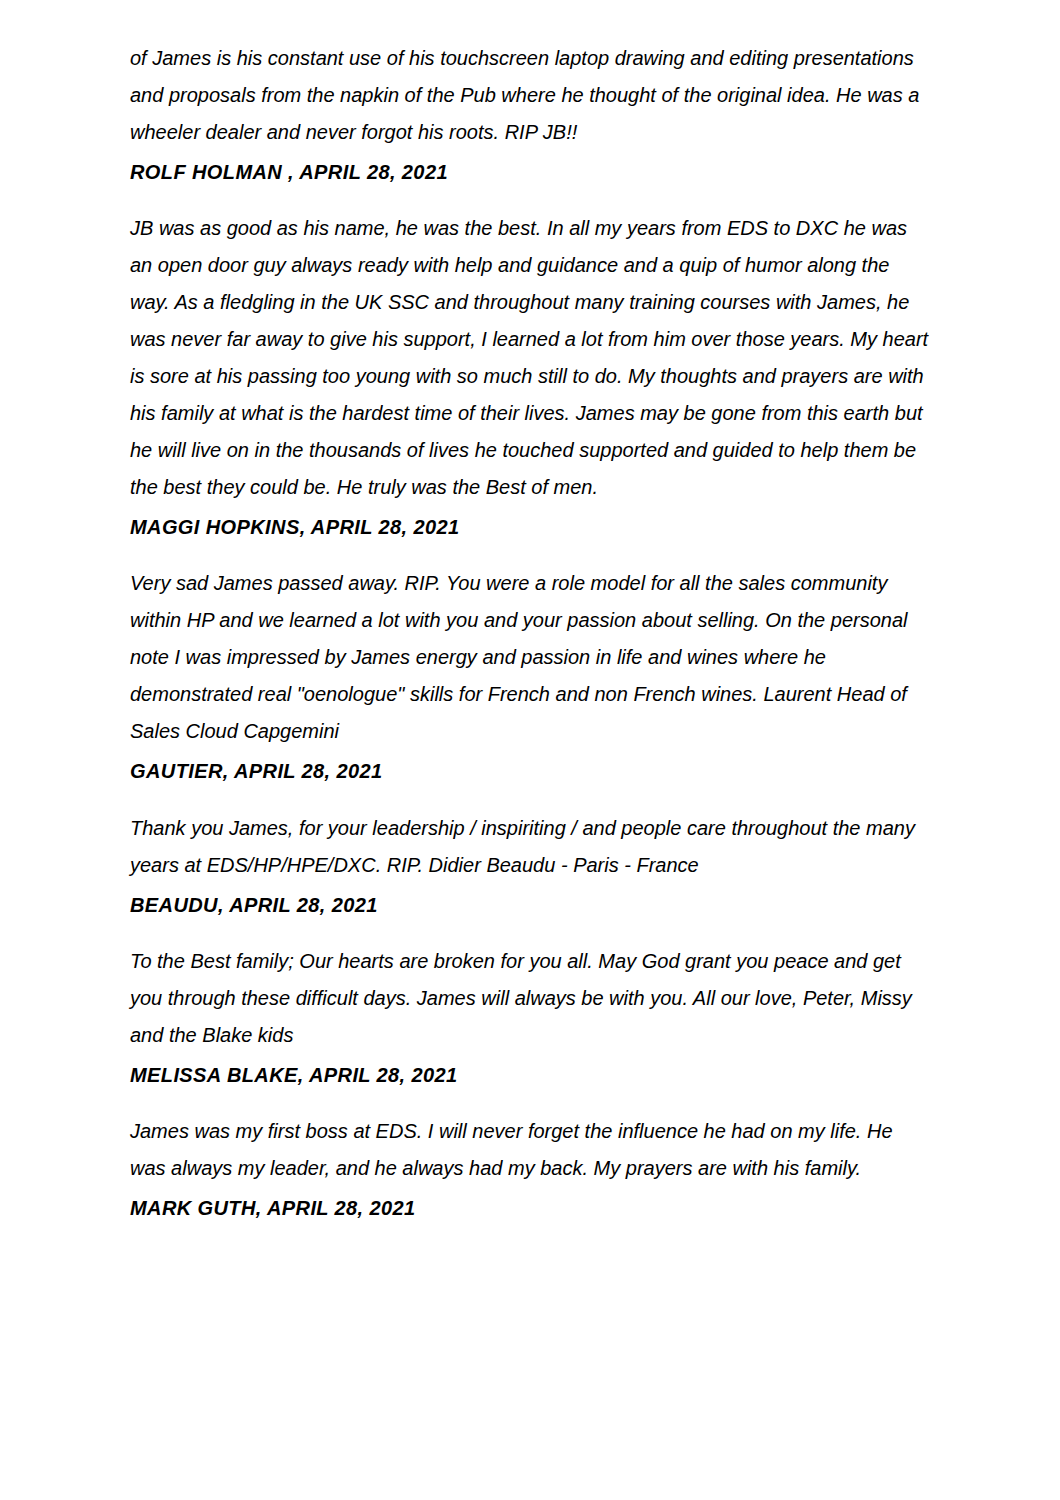of James is his constant use of his touchscreen laptop drawing and editing presentations and proposals from the napkin of the Pub where he thought of the original idea. He was a wheeler dealer and never forgot his roots. RIP JB!!
Rolf Holman , April 28, 2021
JB was as good as his name, he was the best. In all my years from EDS to DXC he was an open door guy always ready with help and guidance and a quip of humor along the way. As a fledgling in the UK SSC and throughout many training courses with James, he was never far away to give his support, I learned a lot from him over those years. My heart is sore at his passing too young with so much still to do. My thoughts and prayers are with his family at what is the hardest time of their lives. James may be gone from this earth but he will live on in the thousands of lives he touched supported and guided to help them be the best they could be. He truly was the Best of men.
Maggi Hopkins, April 28, 2021
Very sad James passed away. RIP. You were a role model for all the sales community within HP and we learned a lot with you and your passion about selling. On the personal note I was impressed by James energy and passion in life and wines where he demonstrated real "oenologue" skills for French and non French wines. Laurent Head of Sales Cloud Capgemini
Gautier, April 28, 2021
Thank you James, for your leadership / inspiriting / and people care throughout the many years at EDS/HP/HPE/DXC. RIP. Didier Beaudu - Paris - France
Beaudu, April 28, 2021
To the Best family; Our hearts are broken for you all. May God grant you peace and get you through these difficult days. James will always be with you. All our love, Peter, Missy and the Blake kids
Melissa Blake, April 28, 2021
James was my first boss at EDS. I will never forget the influence he had on my life. He was always my leader, and he always had my back. My prayers are with his family.
Mark Guth, April 28, 2021